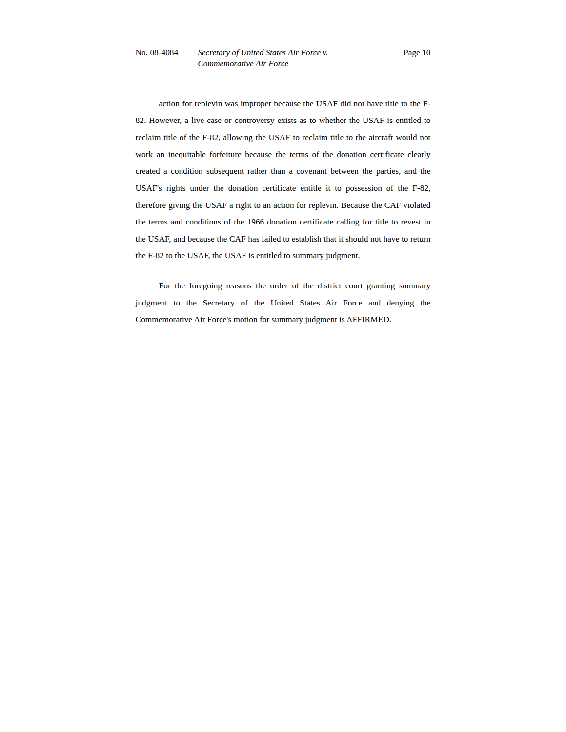No. 08-4084
Secretary of United States Air Force v. Commemorative Air Force
Page 10
action for replevin was improper because the USAF did not have title to the F-82. However, a live case or controversy exists as to whether the USAF is entitled to reclaim title of the F-82, allowing the USAF to reclaim title to the aircraft would not work an inequitable forfeiture because the terms of the donation certificate clearly created a condition subsequent rather than a covenant between the parties, and the USAF's rights under the donation certificate entitle it to possession of the F-82, therefore giving the USAF a right to an action for replevin. Because the CAF violated the terms and conditions of the 1966 donation certificate calling for title to revest in the USAF, and because the CAF has failed to establish that it should not have to return the F-82 to the USAF, the USAF is entitled to summary judgment.
For the foregoing reasons the order of the district court granting summary judgment to the Secretary of the United States Air Force and denying the Commemorative Air Force's motion for summary judgment is AFFIRMED.